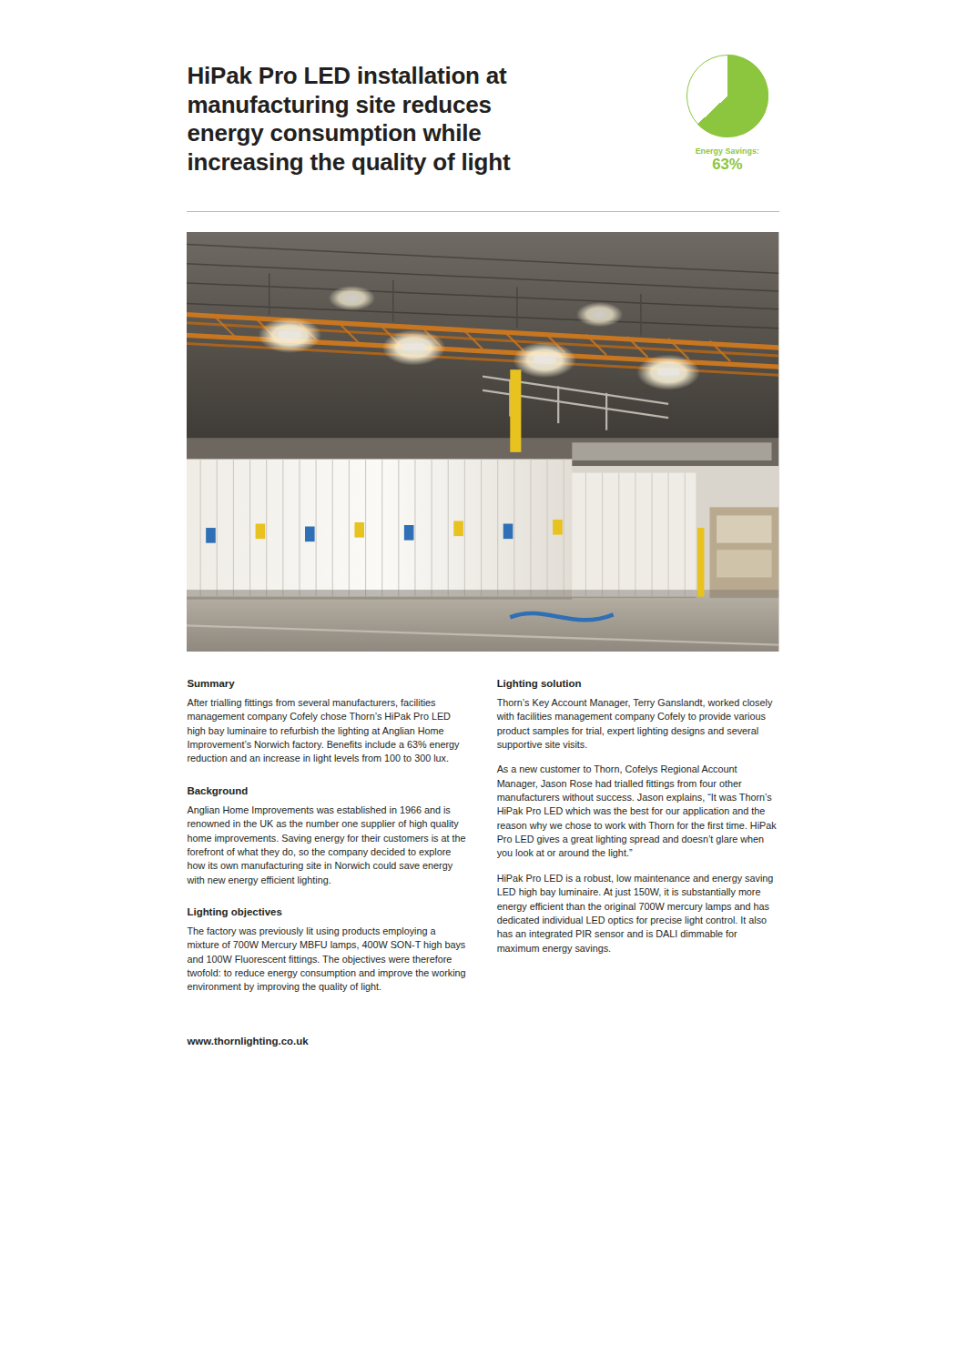HiPak Pro LED installation at manufacturing site reduces energy consumption while increasing the quality of light
Energy Savings:
63%
Summary
After trialling fittings from several manufacturers, facilities management company Cofely chose Thorn’s HiPak Pro LED high bay luminaire to refurbish the lighting at Anglian Home Improvement’s Norwich factory. Benefits include a 63% energy reduction and an increase in light levels from 100 to 300 lux.
Background
Anglian Home Improvements was established in 1966 and is renowned in the UK as the number one supplier of high quality home improvements. Saving energy for their customers is at the forefront of what they do, so the company decided to explore how its own manufacturing site in Norwich could save energy with new energy efficient lighting.
Lighting objectives
The factory was previously lit using products employing a mixture of 700W Mercury MBFU lamps, 400W SON-T high bays and 100W Fluorescent fittings. The objectives were therefore twofold: to reduce energy consumption and improve the working environment by improving the quality of light.
Lighting solution
Thorn’s Key Account Manager, Terry Ganslandt, worked closely with facilities management company Cofely to provide various product samples for trial, expert lighting designs and several supportive site visits.
As a new customer to Thorn, Cofelys Regional Account Manager, Jason Rose had trialled fittings from four other manufacturers without success. Jason explains, “It was Thorn’s HiPak Pro LED which was the best for our application and the reason why we chose to work with Thorn for the first time. HiPak Pro LED gives a great lighting spread and doesn’t glare when you look at or around the light.”
HiPak Pro LED is a robust, low maintenance and energy saving LED high bay luminaire. At just 150W, it is substantially more energy efficient than the original 700W mercury lamps and has dedicated individual LED optics for precise light control. It also has an integrated PIR sensor and is DALI dimmable for maximum energy savings.
www.thornlighting.co.uk